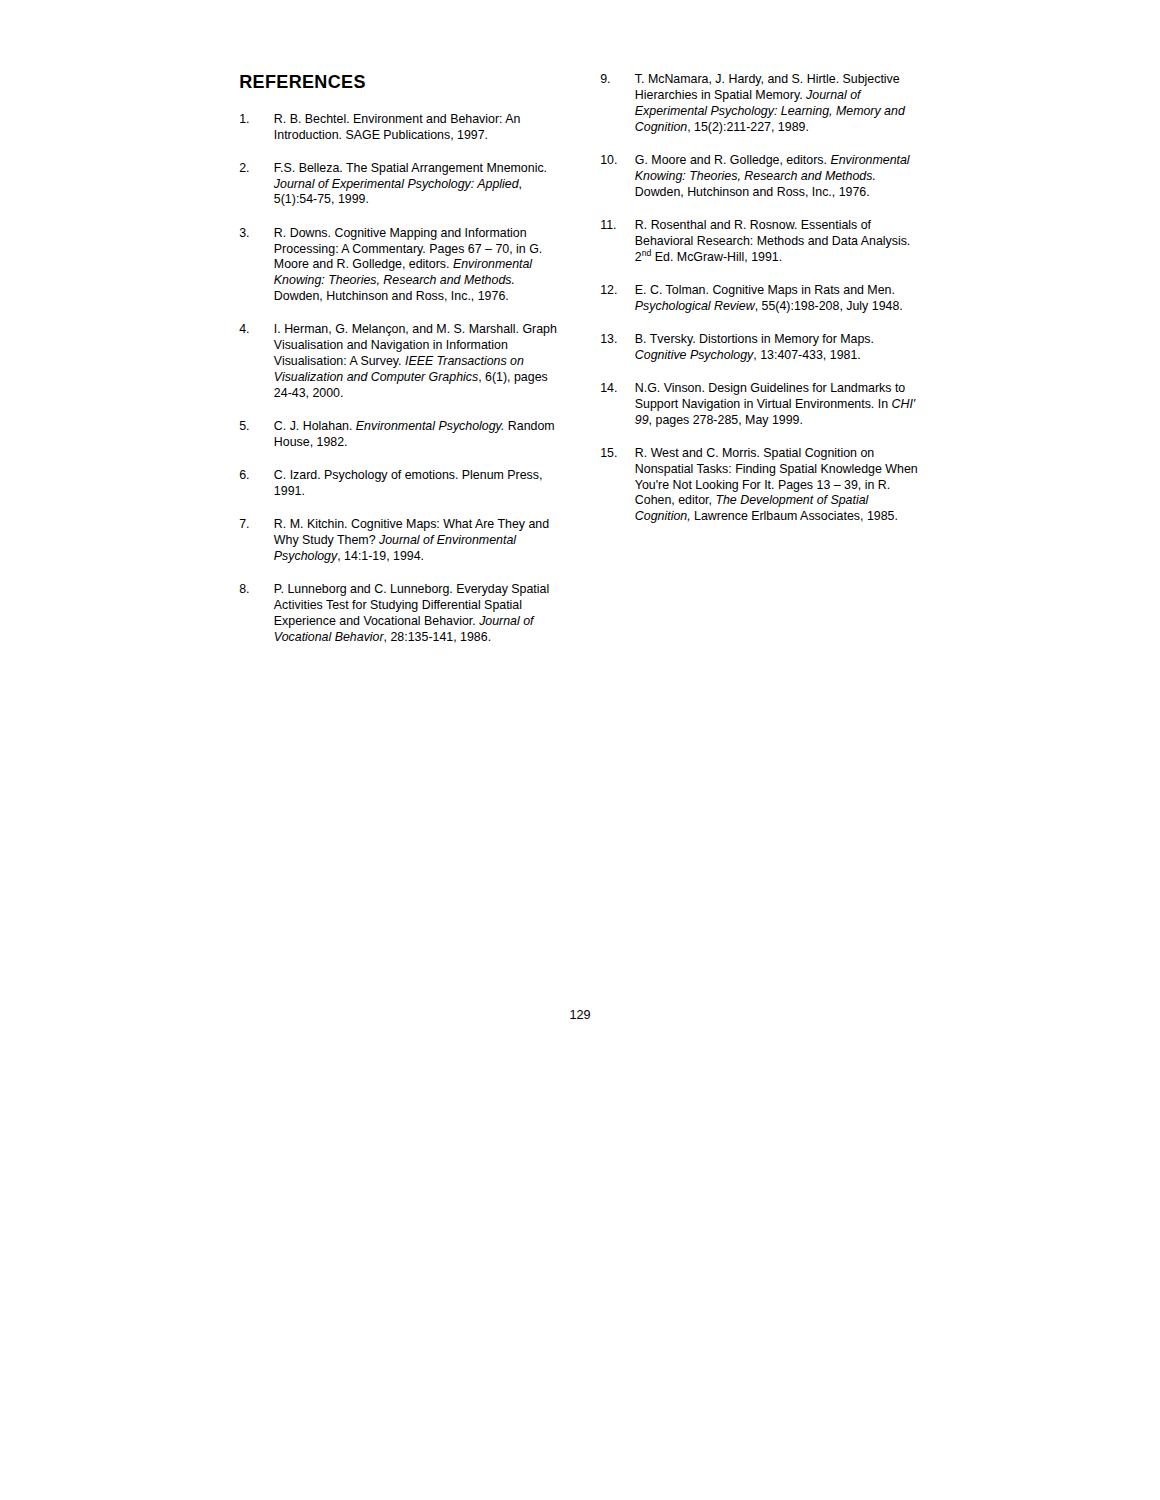REFERENCES
1. R. B. Bechtel. Environment and Behavior: An Introduction. SAGE Publications, 1997.
2. F.S. Belleza. The Spatial Arrangement Mnemonic. Journal of Experimental Psychology: Applied, 5(1):54-75, 1999.
3. R. Downs. Cognitive Mapping and Information Processing: A Commentary. Pages 67 – 70, in G. Moore and R. Golledge, editors. Environmental Knowing: Theories, Research and Methods. Dowden, Hutchinson and Ross, Inc., 1976.
4. I. Herman, G. Melançon, and M. S. Marshall. Graph Visualisation and Navigation in Information Visualisation: A Survey. IEEE Transactions on Visualization and Computer Graphics, 6(1), pages 24-43, 2000.
5. C. J. Holahan. Environmental Psychology. Random House, 1982.
6. C. Izard. Psychology of emotions. Plenum Press, 1991.
7. R. M. Kitchin. Cognitive Maps: What Are They and Why Study Them? Journal of Environmental Psychology, 14:1-19, 1994.
8. P. Lunneborg and C. Lunneborg. Everyday Spatial Activities Test for Studying Differential Spatial Experience and Vocational Behavior. Journal of Vocational Behavior, 28:135-141, 1986.
9. T. McNamara, J. Hardy, and S. Hirtle. Subjective Hierarchies in Spatial Memory. Journal of Experimental Psychology: Learning, Memory and Cognition, 15(2):211-227, 1989.
10. G. Moore and R. Golledge, editors. Environmental Knowing: Theories, Research and Methods. Dowden, Hutchinson and Ross, Inc., 1976.
11. R. Rosenthal and R. Rosnow. Essentials of Behavioral Research: Methods and Data Analysis. 2nd Ed. McGraw-Hill, 1991.
12. E. C. Tolman. Cognitive Maps in Rats and Men. Psychological Review, 55(4):198-208, July 1948.
13. B. Tversky. Distortions in Memory for Maps. Cognitive Psychology, 13:407-433, 1981.
14. N.G. Vinson. Design Guidelines for Landmarks to Support Navigation in Virtual Environments. In CHI' 99, pages 278-285, May 1999.
15. R. West and C. Morris. Spatial Cognition on Nonspatial Tasks: Finding Spatial Knowledge When You're Not Looking For It. Pages 13 – 39, in R. Cohen, editor, The Development of Spatial Cognition, Lawrence Erlbaum Associates, 1985.
129